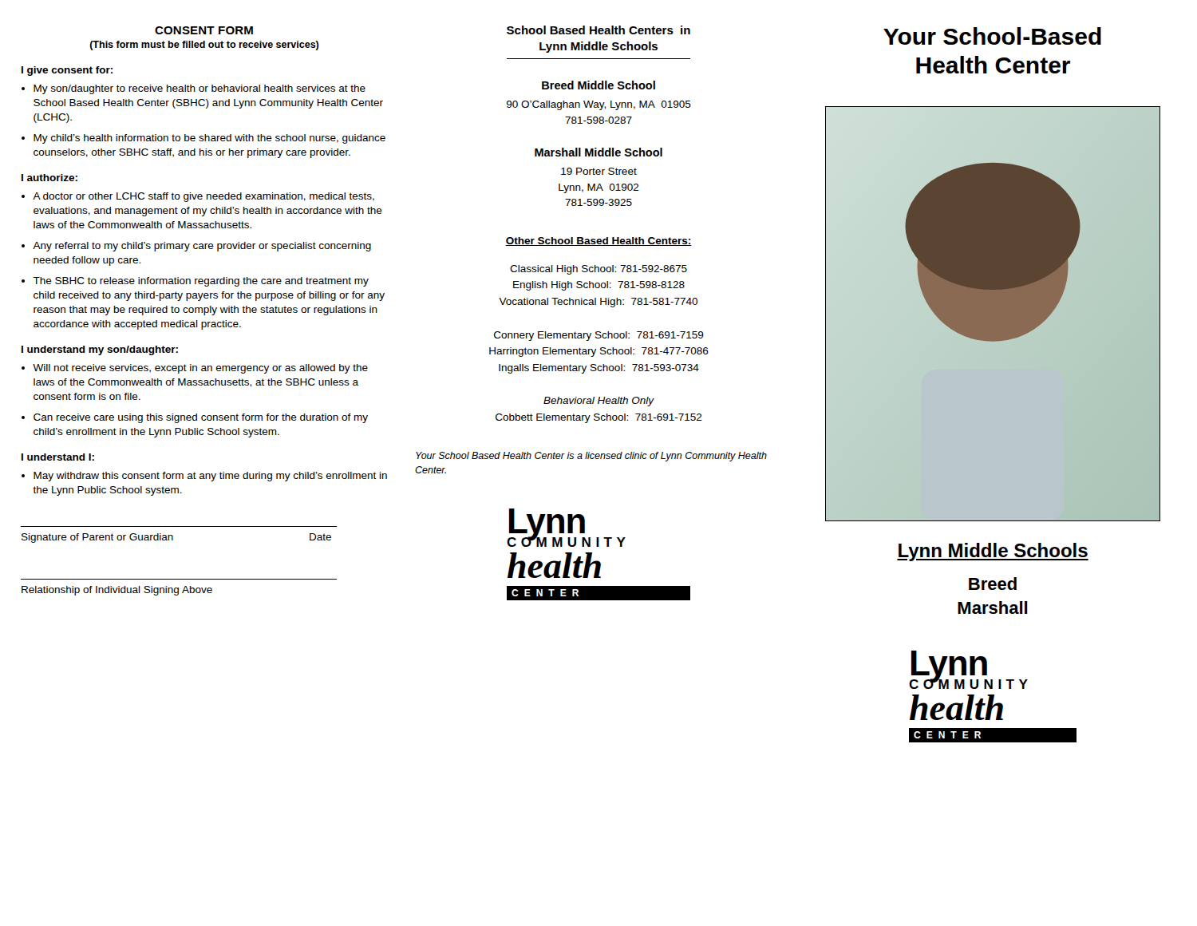CONSENT FORM
(This form must be filled out to receive services)
I give consent for:
My son/daughter to receive health or behavioral health services at the School Based Health Center (SBHC) and Lynn Community Health Center (LCHC).
My child’s health information to be shared with the school nurse, guidance counselors, other SBHC staff, and his or her primary care provider.
I authorize:
A doctor or other LCHC staff to give needed examination, medical tests, evaluations, and management of my child’s health in accordance with the laws of the Commonwealth of Massachusetts.
Any referral to my child’s primary care provider or specialist concerning needed follow up care.
The SBHC to release information regarding the care and treatment my child received to any third-party payers for the purpose of billing or for any reason that may be required to comply with the statutes or regulations in accordance with accepted medical practice.
I understand my son/daughter:
Will not receive services, except in an emergency or as allowed by the laws of the Commonwealth of Massachusetts, at the SBHC unless a consent form is on file.
Can receive care using this signed consent form for the duration of my child’s enrollment in the Lynn Public School system.
I understand I:
May withdraw this consent form at any time during my child’s enrollment in the Lynn Public School system.
Signature of Parent or Guardian Date
Relationship of Individual Signing Above
School Based Health Centers in
Lynn Middle Schools
Breed Middle School
90 O’Callaghan Way, Lynn, MA 01905
781-598-0287
Marshall Middle School
19 Porter Street
Lynn, MA 01902
781-599-3925
Other School Based Health Centers:
Classical High School: 781-592-8675
English High School: 781-598-8128
Vocational Technical High: 781-581-7740
Connery Elementary School: 781-691-7159
Harrington Elementary School: 781-477-7086
Ingalls Elementary School: 781-593-0734
Behavioral Health Only
Cobbett Elementary School: 781-691-7152
Your School Based Health Center is a licensed clinic of Lynn Community Health Center.
Lynn
COMMUNITY
health
CENTER
Your School-Based
Health Center
Lynn Middle Schools
Breed
Marshall
Lynn
COMMUNITY
health
CENTER